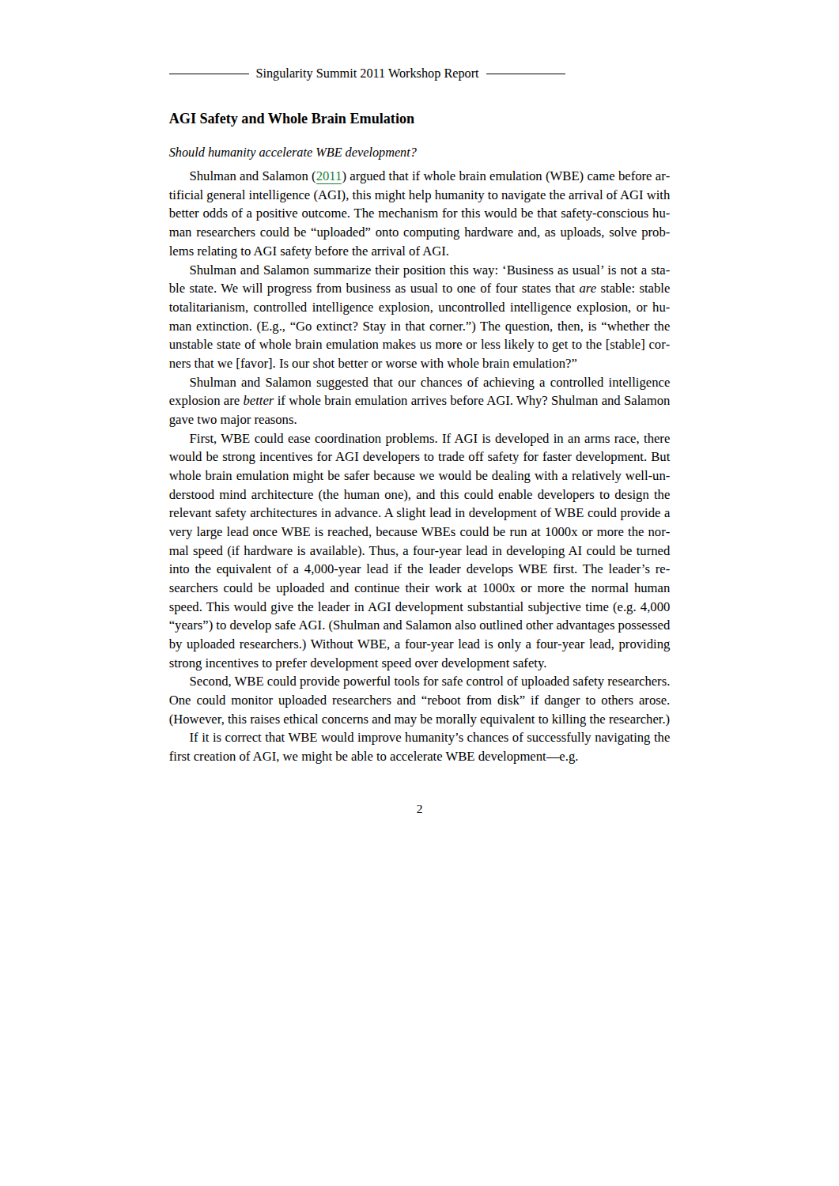Singularity Summit 2011 Workshop Report
AGI Safety and Whole Brain Emulation
Should humanity accelerate WBE development?
Shulman and Salamon (2011) argued that if whole brain emulation (WBE) came before artificial general intelligence (AGI), this might help humanity to navigate the arrival of AGI with better odds of a positive outcome. The mechanism for this would be that safety-conscious human researchers could be “uploaded” onto computing hardware and, as uploads, solve problems relating to AGI safety before the arrival of AGI.
Shulman and Salamon summarize their position this way: ‘Business as usual’ is not a stable state. We will progress from business as usual to one of four states that are stable: stable totalitarianism, controlled intelligence explosion, uncontrolled intelligence explosion, or human extinction. (E.g., “Go extinct? Stay in that corner.”) The question, then, is “whether the unstable state of whole brain emulation makes us more or less likely to get to the [stable] corners that we [favor]. Is our shot better or worse with whole brain emulation?”
Shulman and Salamon suggested that our chances of achieving a controlled intelligence explosion are better if whole brain emulation arrives before AGI. Why? Shulman and Salamon gave two major reasons.
First, WBE could ease coordination problems. If AGI is developed in an arms race, there would be strong incentives for AGI developers to trade off safety for faster development. But whole brain emulation might be safer because we would be dealing with a relatively well-understood mind architecture (the human one), and this could enable developers to design the relevant safety architectures in advance. A slight lead in development of WBE could provide a very large lead once WBE is reached, because WBEs could be run at 1000x or more the normal speed (if hardware is available). Thus, a four-year lead in developing AI could be turned into the equivalent of a 4,000-year lead if the leader develops WBE first. The leader’s researchers could be uploaded and continue their work at 1000x or more the normal human speed. This would give the leader in AGI development substantial subjective time (e.g. 4,000 “years”) to develop safe AGI. (Shulman and Salamon also outlined other advantages possessed by uploaded researchers.) Without WBE, a four-year lead is only a four-year lead, providing strong incentives to prefer development speed over development safety.
Second, WBE could provide powerful tools for safe control of uploaded safety researchers. One could monitor uploaded researchers and “reboot from disk” if danger to others arose. (However, this raises ethical concerns and may be morally equivalent to killing the researcher.)
If it is correct that WBE would improve humanity’s chances of successfully navigating the first creation of AGI, we might be able to accelerate WBE development—e.g.
2